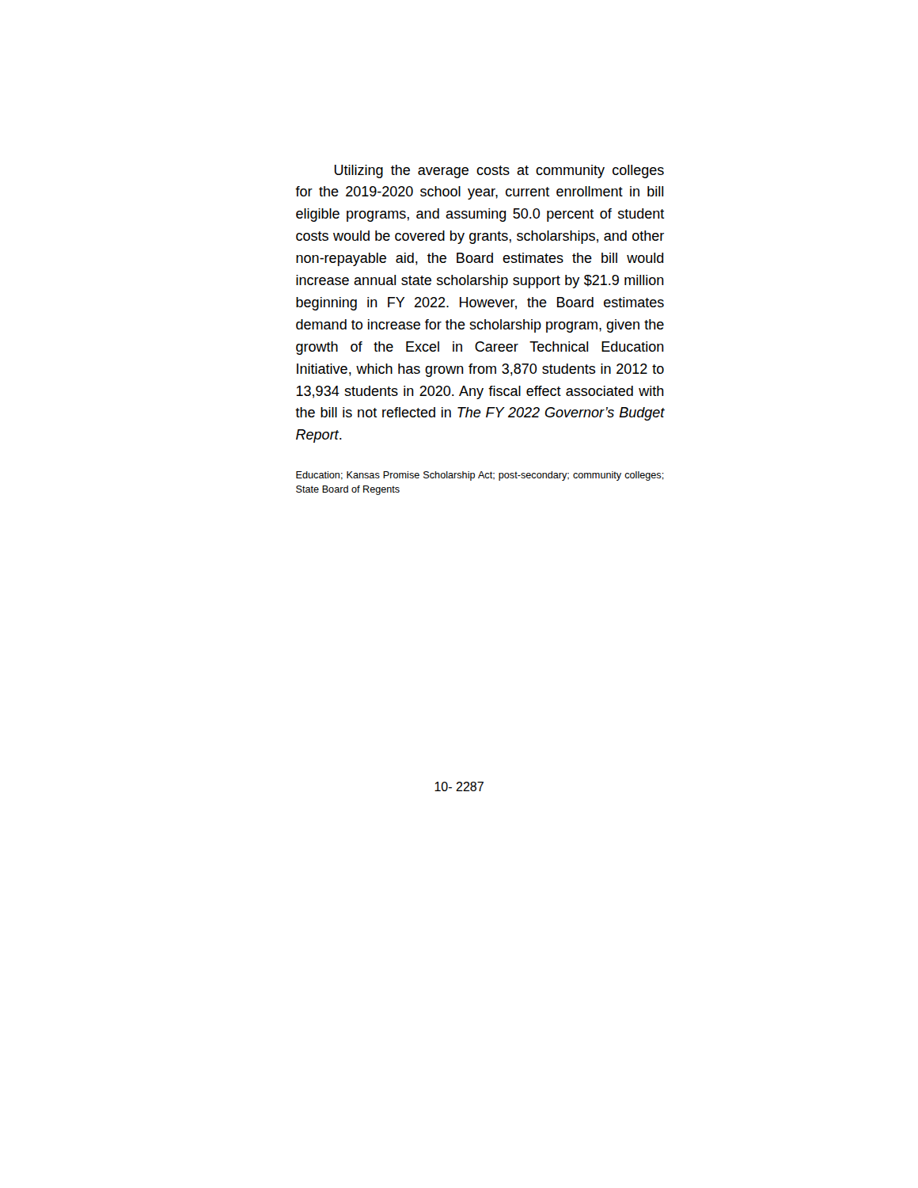Utilizing the average costs at community colleges for the 2019-2020 school year, current enrollment in bill eligible programs, and assuming 50.0 percent of student costs would be covered by grants, scholarships, and other non-repayable aid, the Board estimates the bill would increase annual state scholarship support by $21.9 million beginning in FY 2022. However, the Board estimates demand to increase for the scholarship program, given the growth of the Excel in Career Technical Education Initiative, which has grown from 3,870 students in 2012 to 13,934 students in 2020. Any fiscal effect associated with the bill is not reflected in The FY 2022 Governor’s Budget Report.
Education; Kansas Promise Scholarship Act; post-secondary; community colleges; State Board of Regents
10- 2287